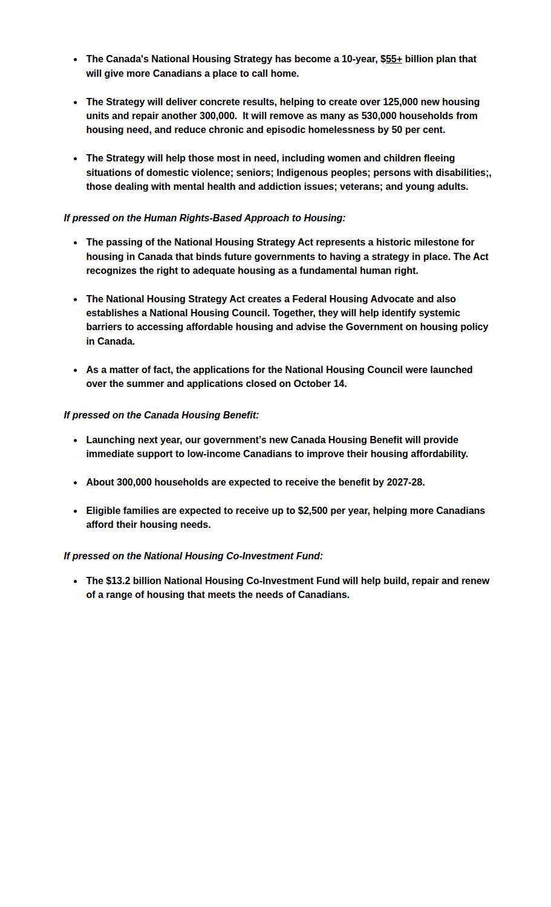The Canada's National Housing Strategy has become a 10‑year, $55+ billion plan that will give more Canadians a place to call home.
The Strategy will deliver concrete results, helping to create over 125,000 new housing units and repair another 300,000. It will remove as many as 530,000 households from housing need, and reduce chronic and episodic homelessness by 50 per cent.
The Strategy will help those most in need, including women and children fleeing situations of domestic violence; seniors; Indigenous peoples; persons with disabilities;, those dealing with mental health and addiction issues; veterans; and young adults.
If pressed on the Human Rights-Based Approach to Housing:
The passing of the National Housing Strategy Act represents a historic milestone for housing in Canada that binds future governments to having a strategy in place. The Act recognizes the right to adequate housing as a fundamental human right.
The National Housing Strategy Act creates a Federal Housing Advocate and also establishes a National Housing Council. Together, they will help identify systemic barriers to accessing affordable housing and advise the Government on housing policy in Canada.
As a matter of fact, the applications for the National Housing Council were launched over the summer and applications closed on October 14.
If pressed on the Canada Housing Benefit:
Launching next year, our government’s new Canada Housing Benefit will provide immediate support to low-income Canadians to improve their housing affordability.
About 300,000 households are expected to receive the benefit by 2027-28.
Eligible families are expected to receive up to $2,500 per year, helping more Canadians afford their housing needs.
If pressed on the National Housing Co-Investment Fund:
The $13.2 billion National Housing Co-Investment Fund will help build, repair and renew of a range of housing that meets the needs of Canadians.